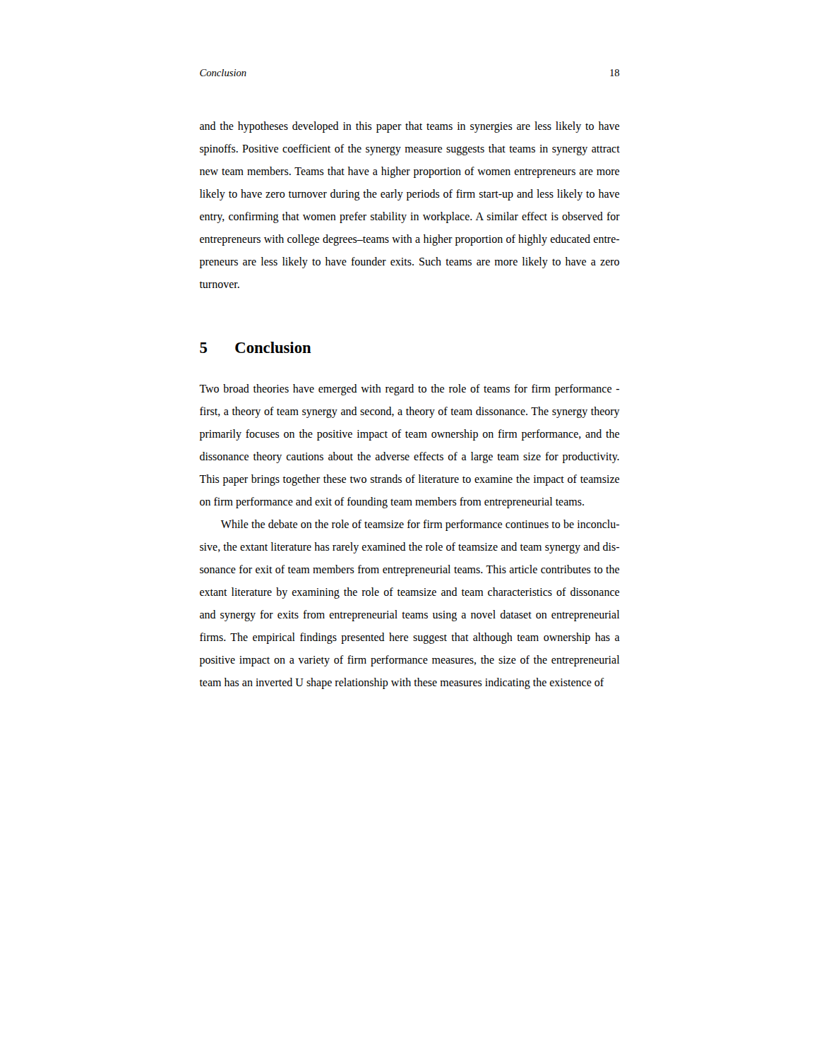Conclusion 18
and the hypotheses developed in this paper that teams in synergies are less likely to have spinoffs. Positive coefficient of the synergy measure suggests that teams in synergy attract new team members. Teams that have a higher proportion of women entrepreneurs are more likely to have zero turnover during the early periods of firm start-up and less likely to have entry, confirming that women prefer stability in workplace. A similar effect is observed for entrepreneurs with college degrees–teams with a higher proportion of highly educated entrepreneurs are less likely to have founder exits. Such teams are more likely to have a zero turnover.
5 Conclusion
Two broad theories have emerged with regard to the role of teams for firm performance - first, a theory of team synergy and second, a theory of team dissonance. The synergy theory primarily focuses on the positive impact of team ownership on firm performance, and the dissonance theory cautions about the adverse effects of a large team size for productivity. This paper brings together these two strands of literature to examine the impact of teamsize on firm performance and exit of founding team members from entrepreneurial teams.
While the debate on the role of teamsize for firm performance continues to be inconclusive, the extant literature has rarely examined the role of teamsize and team synergy and dissonance for exit of team members from entrepreneurial teams. This article contributes to the extant literature by examining the role of teamsize and team characteristics of dissonance and synergy for exits from entrepreneurial teams using a novel dataset on entrepreneurial firms. The empirical findings presented here suggest that although team ownership has a positive impact on a variety of firm performance measures, the size of the entrepreneurial team has an inverted U shape relationship with these measures indicating the existence of